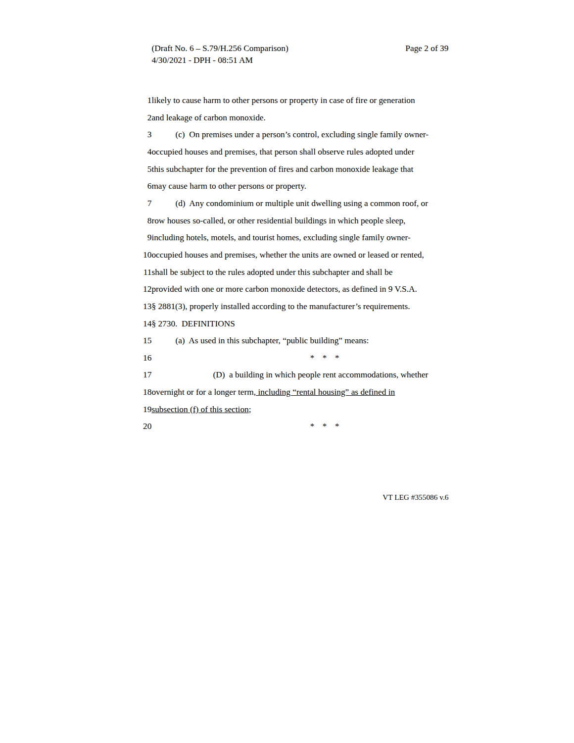(Draft No. 6 – S.79/H.256 Comparison)
4/30/2021 - DPH - 08:51 AM
Page 2 of 39
| 1 | likely to cause harm to other persons or property in case of fire or generation |
| 2 | and leakage of carbon monoxide. |
| 3 | (c) On premises under a person’s control, excluding single family owner- |
| 4 | occupied houses and premises, that person shall observe rules adopted under |
| 5 | this subchapter for the prevention of fires and carbon monoxide leakage that |
| 6 | may cause harm to other persons or property. |
| 7 | (d) Any condominium or multiple unit dwelling using a common roof, or |
| 8 | row houses so-called, or other residential buildings in which people sleep, |
| 9 | including hotels, motels, and tourist homes, excluding single family owner- |
| 10 | occupied houses and premises, whether the units are owned or leased or rented, |
| 11 | shall be subject to the rules adopted under this subchapter and shall be |
| 12 | provided with one or more carbon monoxide detectors, as defined in 9 V.S.A. |
| 13 | § 2881(3), properly installed according to the manufacturer’s requirements. |
| 14 | § 2730. DEFINITIONS |
| 15 | (a) As used in this subchapter, “public building” means: |
| 16 | * * * |
| 17 | (D) a building in which people rent accommodations, whether |
| 18 | overnight or for a longer term , including “rental housing” as defined in |
| 19 | subsection (f) of this section ; |
| 20 | * * * |
VT LEG #355086 v.6